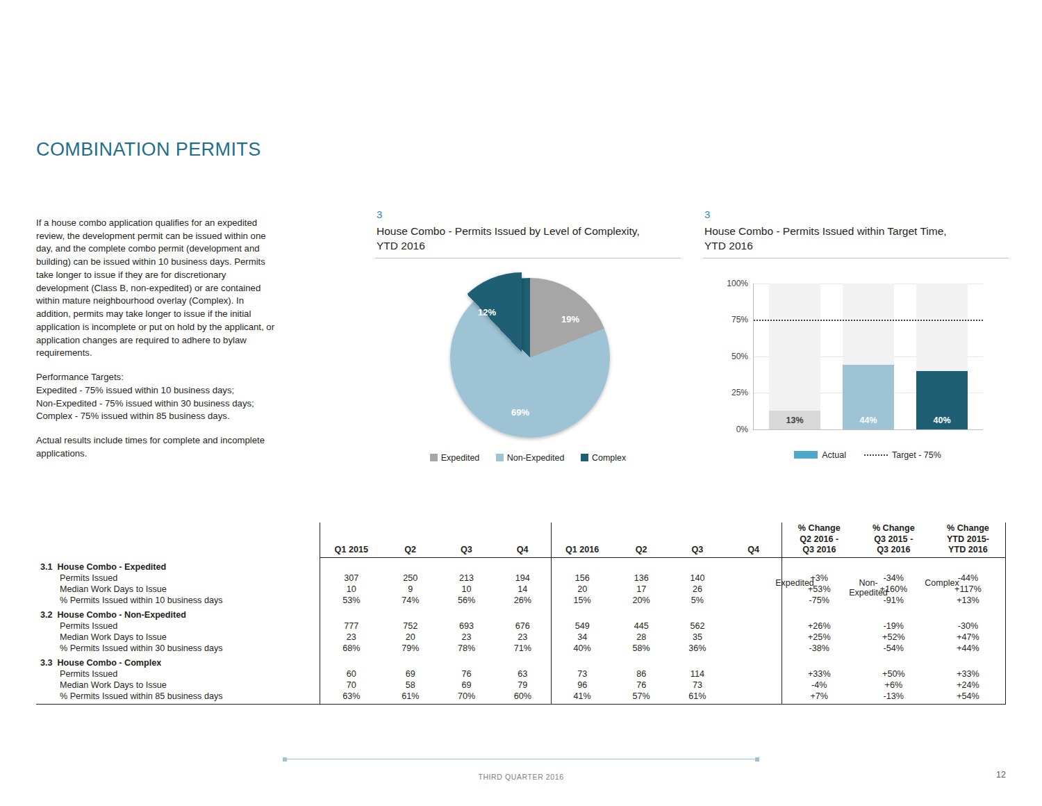COMBINATION PERMITS
If a house combo application qualifies for an expedited review, the development permit can be issued within one day, and the complete combo permit (development and building) can be issued within 10 business days. Permits take longer to issue if they are for discretionary development (Class B, non-expedited) or are contained within mature neighbourhood overlay (Complex). In addition, permits may take longer to issue if the initial application is incomplete or put on hold by the applicant, or application changes are required to adhere to bylaw requirements.
Performance Targets:
Expedited - 75% issued within 10 business days;
Non-Expedited - 75% issued within 30 business days;
Complex - 75% issued within 85 business days.
Actual results include times for complete and incomplete applications.
3
House Combo - Permits Issued by Level of Complexity,
YTD 2016
19%
69%
12%
Expedited Non-Expedited Complex
3
House Combo - Permits Issued within Target Time,
YTD 2016
100% 75% 50% 25% 0%
13%
Expedited
44%
Non-Expedited
40%
Complex
Actual Target - 75%
| | Q1 2015 | Q2 | Q3 | Q4 | Q1 2016 | Q2 | Q3 | Q4 | % Change Q2 2016 - Q3 2016 | % Change Q3 2015 - Q3 2016 | % Change YTD 2015- YTD 2016 |
| --- | --- | --- | --- | --- | --- | --- | --- | --- | --- | --- | --- |
| 3.1 House Combo - Expedited | | | | | | | | | | | |
| Permits Issued | 307 | 250 | 213 | 194 | 156 | 136 | 140 | | +3% | -34% | -44% |
| Median Work Days to Issue | 10 | 9 | 10 | 14 | 20 | 17 | 26 | | +53% | +160% | +117% |
| % Permits Issued within 10 business days | 53% | 74% | 56% | 26% | 15% | 20% | 5% | | -75% | -91% | +13% |
| 3.2 House Combo - Non-Expedited | | | | | | | | | | | |
| Permits Issued | 777 | 752 | 693 | 676 | 549 | 445 | 562 | | +26% | -19% | -30% |
| Median Work Days to Issue | 23 | 20 | 23 | 23 | 34 | 28 | 35 | | +25% | +52% | +47% |
| % Permits Issued within 30 business days | 68% | 79% | 78% | 71% | 40% | 58% | 36% | | -38% | -54% | +44% |
| 3.3 House Combo - Complex | | | | | | | | | | | |
| Permits Issued | 60 | 69 | 76 | 63 | 73 | 86 | 114 | | +33% | +50% | +33% |
| Median Work Days to Issue | 70 | 58 | 69 | 79 | 96 | 76 | 73 | | -4% | +6% | +24% |
| % Permits Issued within 85 business days | 63% | 61% | 70% | 60% | 41% | 57% | 61% | | +7% | -13% | +54% |
THIRD QUARTER 2016
12